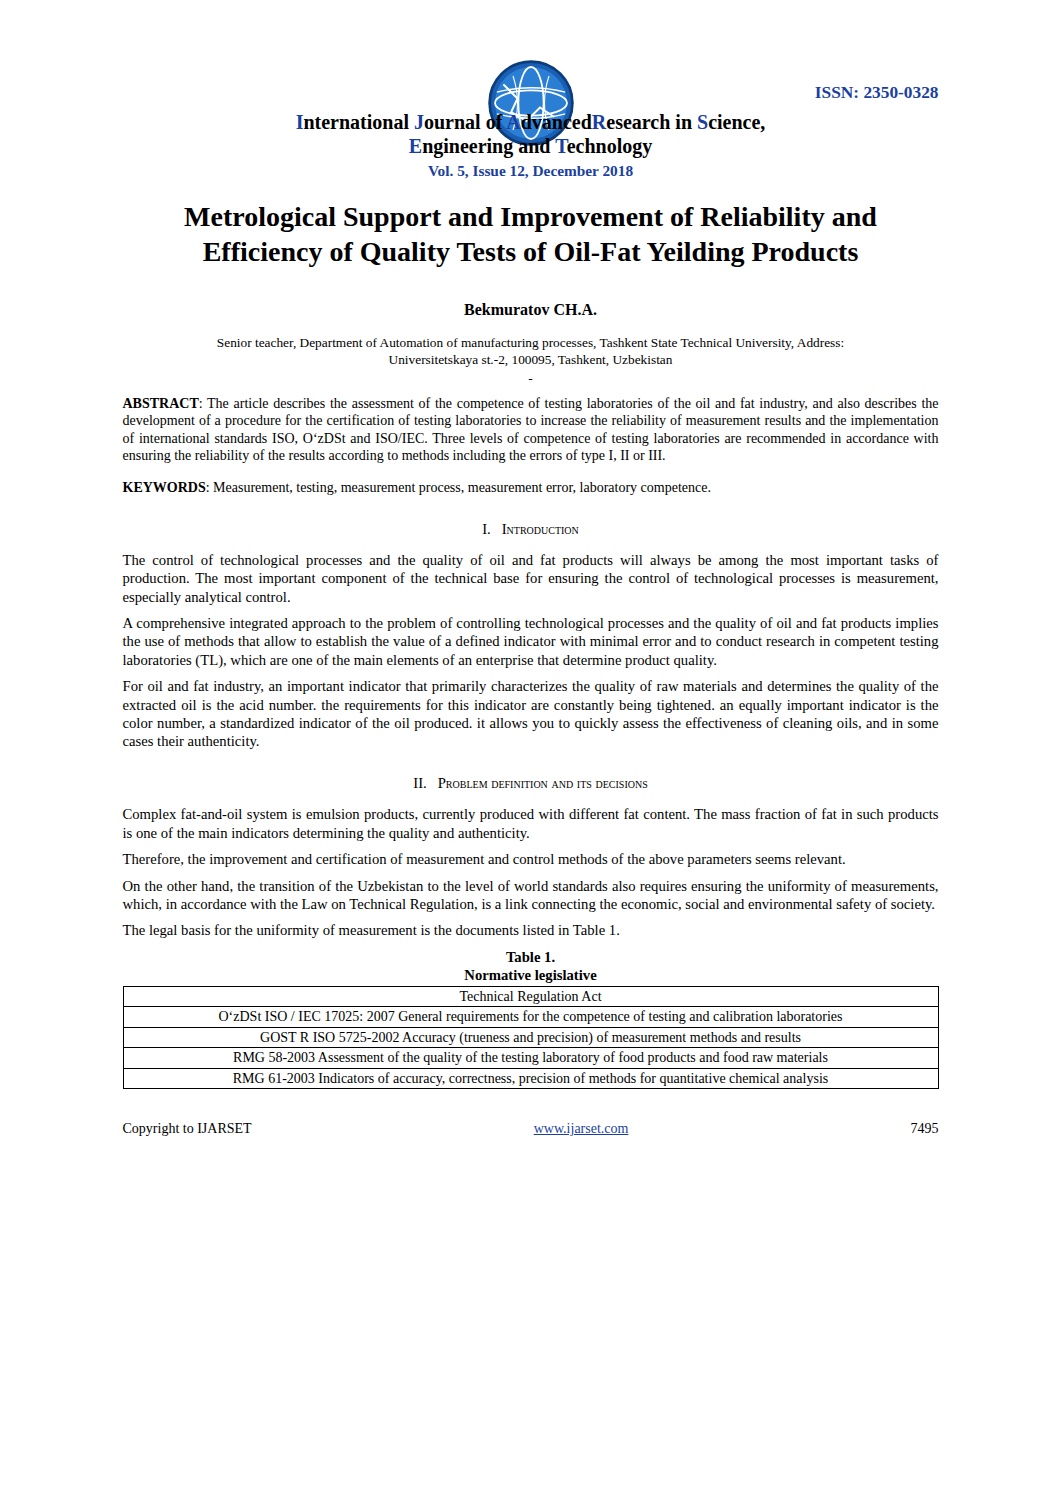ISSN: 2350-0328
International Journal of Advanced Research in Science,
Engineering and Technology
Vol. 5, Issue 12, December 2018
Metrological Support and Improvement of Reliability and Efficiency of Quality Tests of Oil-Fat Yeilding Products
Bekmuratov CH.A.
Senior teacher, Department of Automation of manufacturing processes, Tashkent State Technical University, Address:
Universitetskaya st.-2, 100095, Tashkent, Uzbekistan
-
ABSTRACT: The article describes the assessment of the competence of testing laboratories of the oil and fat industry, and also describes the development of a procedure for the certification of testing laboratories to increase the reliability of measurement results and the implementation of international standards ISO, O‘zDSt and ISO/IEC. Three levels of competence of testing laboratories are recommended in accordance with ensuring the reliability of the results according to methods including the errors of type I, II or III.
KEYWORDS: Measurement, testing, measurement process, measurement error, laboratory competence.
I. Introduction
The control of technological processes and the quality of oil and fat products will always be among the most important tasks of production. The most important component of the technical base for ensuring the control of technological processes is measurement, especially analytical control.
A comprehensive integrated approach to the problem of controlling technological processes and the quality of oil and fat products implies the use of methods that allow to establish the value of a defined indicator with minimal error and to conduct research in competent testing laboratories (TL), which are one of the main elements of an enterprise that determine product quality.
For oil and fat industry, an important indicator that primarily characterizes the quality of raw materials and determines the quality of the extracted oil is the acid number. the requirements for this indicator are constantly being tightened. an equally important indicator is the color number, a standardized indicator of the oil produced. it allows you to quickly assess the effectiveness of cleaning oils, and in some cases their authenticity.
II. Problem definition and its decisions
Complex fat-and-oil system is emulsion products, currently produced with different fat content. The mass fraction of fat in such products is one of the main indicators determining the quality and authenticity.
Therefore, the improvement and certification of measurement and control methods of the above parameters seems relevant.
On the other hand, the transition of the Uzbekistan to the level of world standards also requires ensuring the uniformity of measurements, which, in accordance with the Law on Technical Regulation, is a link connecting the economic, social and environmental safety of society.
The legal basis for the uniformity of measurement is the documents listed in Table 1.
Table 1.
Normative legislative
| Technical Regulation Act |
| O‘zDSt ISO / IEC 17025: 2007 General requirements for the competence of testing and calibration laboratories |
| GOST R ISO 5725-2002 Accuracy (trueness and precision) of measurement methods and results |
| RMG 58-2003 Assessment of the quality of the testing laboratory of food products and food raw materials |
| RMG 61-2003 Indicators of accuracy, correctness, precision of methods for quantitative chemical analysis |
Copyright to IJARSET www.ijarset.com 7495